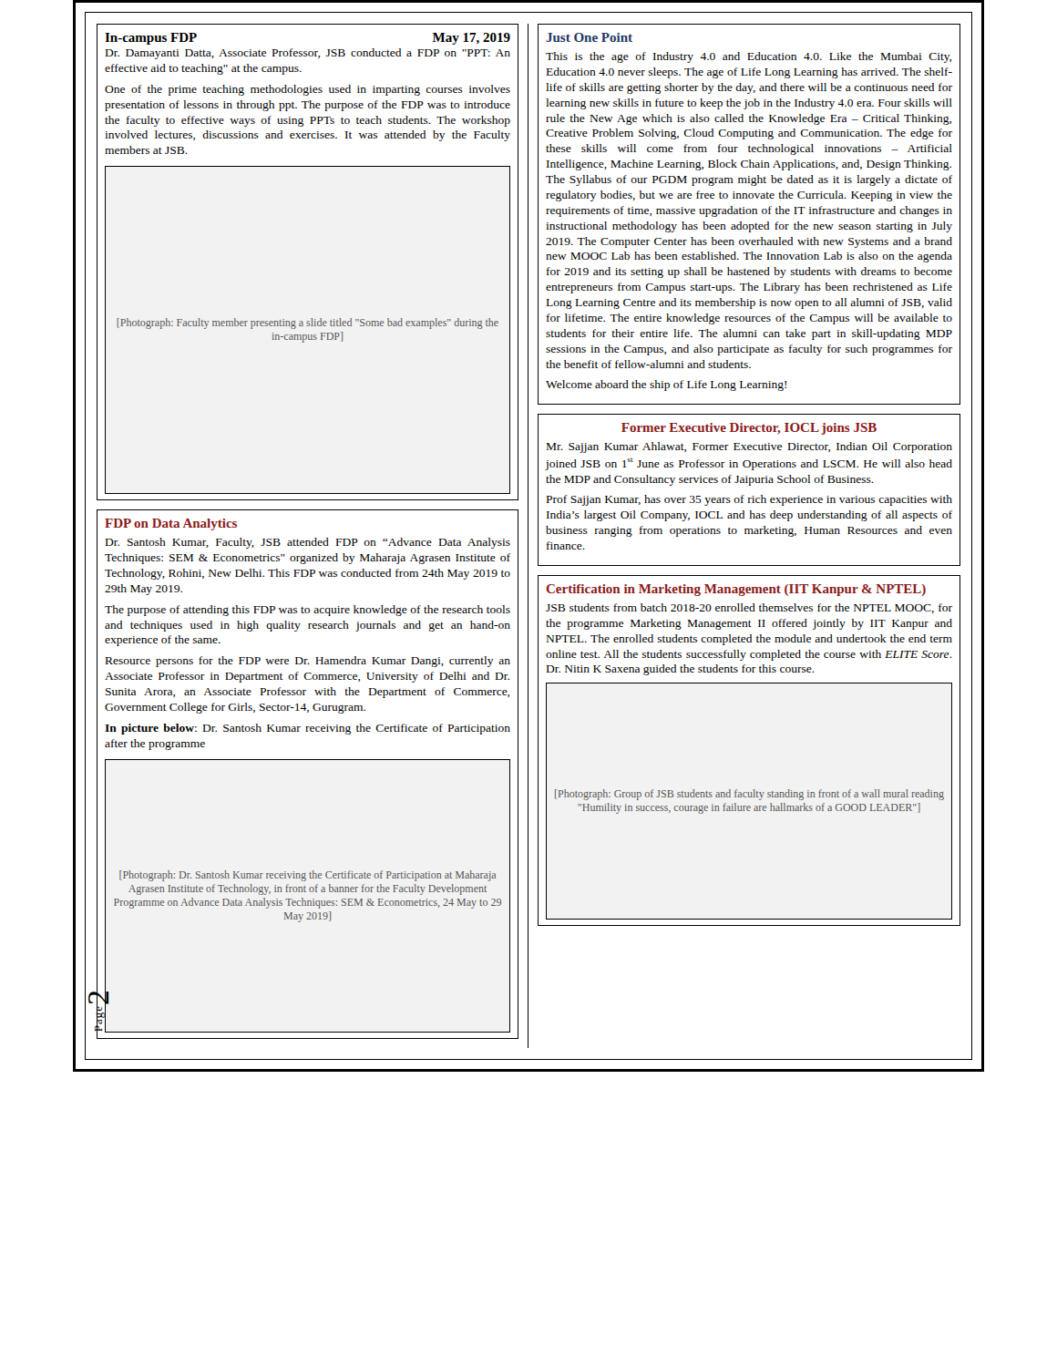Page2
In-campus FDP May 17, 2019
Dr. Damayanti Datta, Associate Professor, JSB conducted a FDP on "PPT: An effective aid to teaching" at the campus.
One of the prime teaching methodologies used in imparting courses involves presentation of lessons in through ppt. The purpose of the FDP was to introduce the faculty to effective ways of using PPTs to teach students. The workshop involved lectures, discussions and exercises. It was attended by the Faculty members at JSB.
[Photograph: Faculty member presenting a slide titled "Some bad examples" during the in-campus FDP]
FDP on Data Analytics
Dr. Santosh Kumar, Faculty, JSB attended FDP on “Advance Data Analysis Techniques: SEM & Econometrics" organized by Maharaja Agrasen Institute of Technology, Rohini, New Delhi. This FDP was conducted from 24th May 2019 to 29th May 2019.
The purpose of attending this FDP was to acquire knowledge of the research tools and techniques used in high quality research journals and get an hand-on experience of the same.
Resource persons for the FDP were Dr. Hamendra Kumar Dangi, currently an Associate Professor in Department of Commerce, University of Delhi and Dr. Sunita Arora, an Associate Professor with the Department of Commerce, Government College for Girls, Sector-14, Gurugram.
In picture below: Dr. Santosh Kumar receiving the Certificate of Participation after the programme
[Photograph: Dr. Santosh Kumar receiving the Certificate of Participation at Maharaja Agrasen Institute of Technology, in front of a banner for the Faculty Development Programme on Advance Data Analysis Techniques: SEM & Econometrics, 24 May to 29 May 2019]
Just One Point
This is the age of Industry 4.0 and Education 4.0. Like the Mumbai City, Education 4.0 never sleeps. The age of Life Long Learning has arrived. The shelf-life of skills are getting shorter by the day, and there will be a continuous need for learning new skills in future to keep the job in the Industry 4.0 era. Four skills will rule the New Age which is also called the Knowledge Era – Critical Thinking, Creative Problem Solving, Cloud Computing and Communication. The edge for these skills will come from four technological innovations – Artificial Intelligence, Machine Learning, Block Chain Applications, and, Design Thinking. The Syllabus of our PGDM program might be dated as it is largely a dictate of regulatory bodies, but we are free to innovate the Curricula. Keeping in view the requirements of time, massive upgradation of the IT infrastructure and changes in instructional methodology has been adopted for the new season starting in July 2019. The Computer Center has been overhauled with new Systems and a brand new MOOC Lab has been established. The Innovation Lab is also on the agenda for 2019 and its setting up shall be hastened by students with dreams to become entrepreneurs from Campus start-ups. The Library has been rechristened as Life Long Learning Centre and its membership is now open to all alumni of JSB, valid for lifetime. The entire knowledge resources of the Campus will be available to students for their entire life. The alumni can take part in skill-updating MDP sessions in the Campus, and also participate as faculty for such programmes for the benefit of fellow-alumni and students.
Welcome aboard the ship of Life Long Learning!
Former Executive Director, IOCL joins JSB
Mr. Sajjan Kumar Ahlawat, Former Executive Director, Indian Oil Corporation joined JSB on 1st June as Professor in Operations and LSCM. He will also head the MDP and Consultancy services of Jaipuria School of Business.
Prof Sajjan Kumar, has over 35 years of rich experience in various capacities with India’s largest Oil Company, IOCL and has deep understanding of all aspects of business ranging from operations to marketing, Human Resources and even finance.
Certification in Marketing Management (IIT Kanpur & NPTEL)
JSB students from batch 2018-20 enrolled themselves for the NPTEL MOOC, for the programme Marketing Management II offered jointly by IIT Kanpur and NPTEL. The enrolled students completed the module and undertook the end term online test. All the students successfully completed the course with ELITE Score. Dr. Nitin K Saxena guided the students for this course.
[Photograph: Group of JSB students and faculty standing in front of a wall mural reading "Humility in success, courage in failure are hallmarks of a GOOD LEADER"]